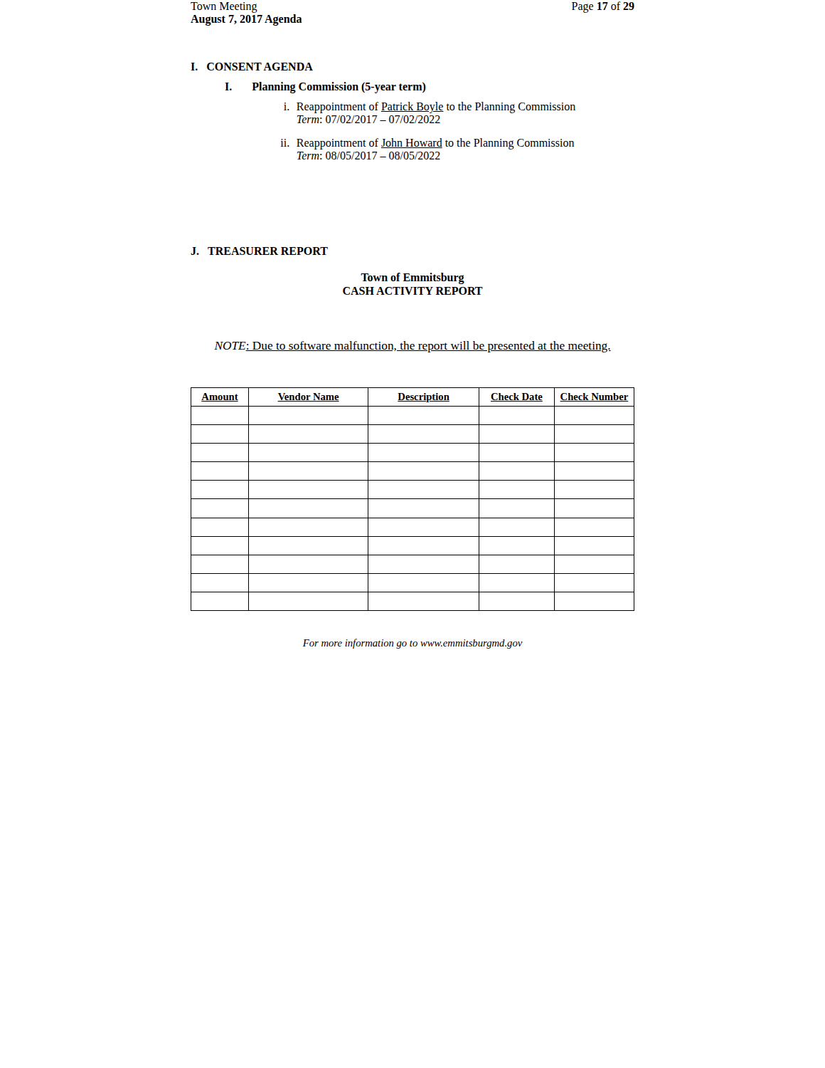Town Meeting
August 7, 2017 Agenda
Page 17 of 29
I. CONSENT AGENDA
I. Planning Commission (5-year term)
i.
Reappointment of Patrick Boyle to the Planning Commission
Term: 07/02/2017 – 07/02/2022
ii.
Reappointment of John Howard to the Planning Commission
Term: 08/05/2017 – 08/05/2022
J. TREASURER REPORT
Town of Emmitsburg
CASH ACTIVITY REPORT
NOTE: Due to software malfunction, the report will be presented at the meeting.
| Amount | Vendor Name | Description | Check Date | Check Number |
| --- | --- | --- | --- | --- |
For more information go to www.emmitsburgmd.gov